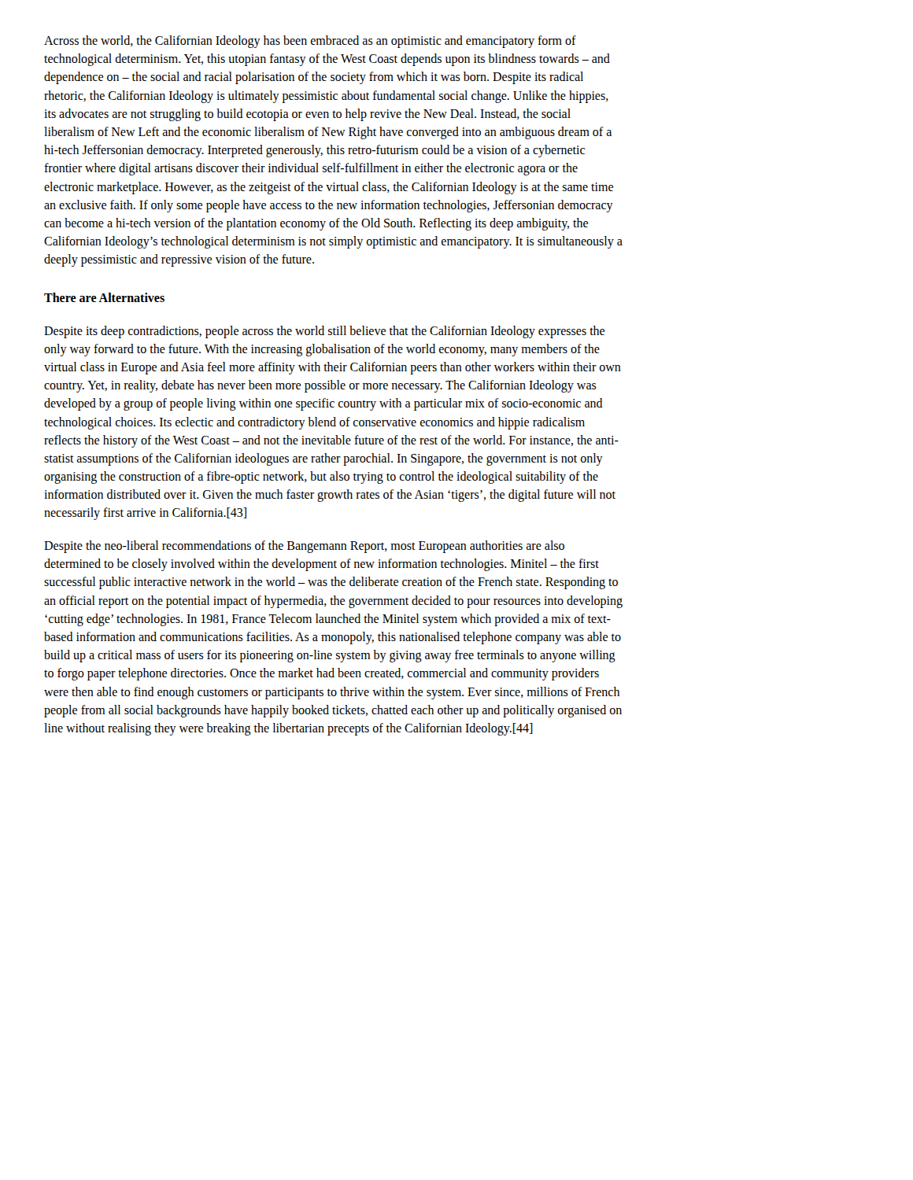Across the world, the Californian Ideology has been embraced as an optimistic and emancipatory form of technological determinism. Yet, this utopian fantasy of the West Coast depends upon its blindness towards – and dependence on – the social and racial polarisation of the society from which it was born. Despite its radical rhetoric, the Californian Ideology is ultimately pessimistic about fundamental social change. Unlike the hippies, its advocates are not struggling to build ecotopia or even to help revive the New Deal. Instead, the social liberalism of New Left and the economic liberalism of New Right have converged into an ambiguous dream of a hi-tech Jeffersonian democracy. Interpreted generously, this retro-futurism could be a vision of a cybernetic frontier where digital artisans discover their individual self-fulfillment in either the electronic agora or the electronic marketplace. However, as the zeitgeist of the virtual class, the Californian Ideology is at the same time an exclusive faith. If only some people have access to the new information technologies, Jeffersonian democracy can become a hi-tech version of the plantation economy of the Old South. Reflecting its deep ambiguity, the Californian Ideology’s technological determinism is not simply optimistic and emancipatory. It is simultaneously a deeply pessimistic and repressive vision of the future.
There are Alternatives
Despite its deep contradictions, people across the world still believe that the Californian Ideology expresses the only way forward to the future. With the increasing globalisation of the world economy, many members of the virtual class in Europe and Asia feel more affinity with their Californian peers than other workers within their own country. Yet, in reality, debate has never been more possible or more necessary. The Californian Ideology was developed by a group of people living within one specific country with a particular mix of socio-economic and technological choices. Its eclectic and contradictory blend of conservative economics and hippie radicalism reflects the history of the West Coast – and not the inevitable future of the rest of the world. For instance, the anti-statist assumptions of the Californian ideologues are rather parochial. In Singapore, the government is not only organising the construction of a fibre-optic network, but also trying to control the ideological suitability of the information distributed over it. Given the much faster growth rates of the Asian ‘tigers’, the digital future will not necessarily first arrive in California.[43]
Despite the neo-liberal recommendations of the Bangemann Report, most European authorities are also determined to be closely involved within the development of new information technologies. Minitel – the first successful public interactive network in the world – was the deliberate creation of the French state. Responding to an official report on the potential impact of hypermedia, the government decided to pour resources into developing ‘cutting edge’ technologies. In 1981, France Telecom launched the Minitel system which provided a mix of text-based information and communications facilities. As a monopoly, this nationalised telephone company was able to build up a critical mass of users for its pioneering on-line system by giving away free terminals to anyone willing to forgo paper telephone directories. Once the market had been created, commercial and community providers were then able to find enough customers or participants to thrive within the system. Ever since, millions of French people from all social backgrounds have happily booked tickets, chatted each other up and politically organised on line without realising they were breaking the libertarian precepts of the Californian Ideology.[44]